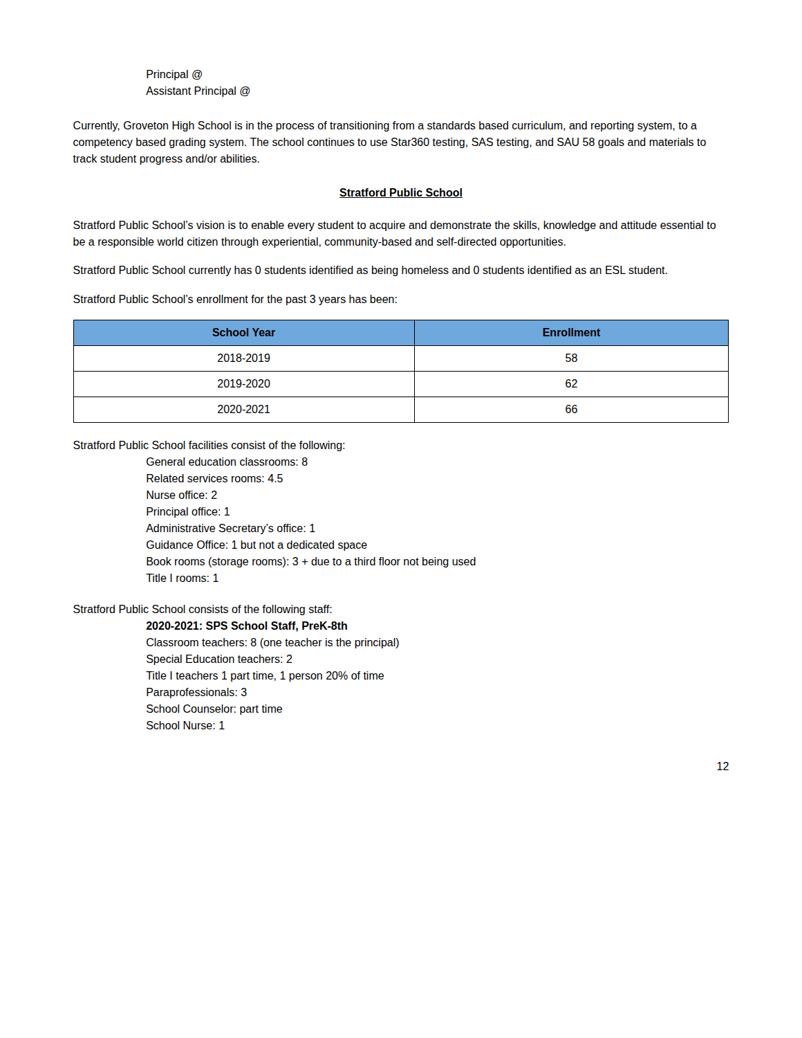Principal @
Assistant Principal @
Currently, Groveton High School is in the process of transitioning from a standards based curriculum, and reporting system, to a competency based grading system. The school continues to use Star360 testing, SAS testing, and SAU 58 goals and materials to track student progress and/or abilities.
Stratford Public School
Stratford Public School’s vision is to enable every student to acquire and demonstrate the skills, knowledge and attitude essential to be a responsible world citizen through experiential, community-based and self-directed opportunities.
Stratford Public School currently has 0 students identified as being homeless and 0 students identified as an ESL student.
Stratford Public School’s enrollment for the past 3 years has been:
| School Year | Enrollment |
| --- | --- |
| 2018-2019 | 58 |
| 2019-2020 | 62 |
| 2020-2021 | 66 |
Stratford Public School facilities consist of the following:
General education classrooms: 8
Related services rooms: 4.5
Nurse office: 2
Principal office: 1
Administrative Secretary’s office: 1
Guidance Office: 1 but not a dedicated space
Book rooms (storage rooms): 3 + due to a third floor not being used
Title I rooms: 1
Stratford Public School consists of the following staff:
2020-2021: SPS School Staff, PreK-8th
Classroom teachers: 8 (one teacher is the principal)
Special Education teachers: 2
Title I teachers 1 part time, 1 person 20% of time
Paraprofessionals: 3
School Counselor: part time
School Nurse: 1
12